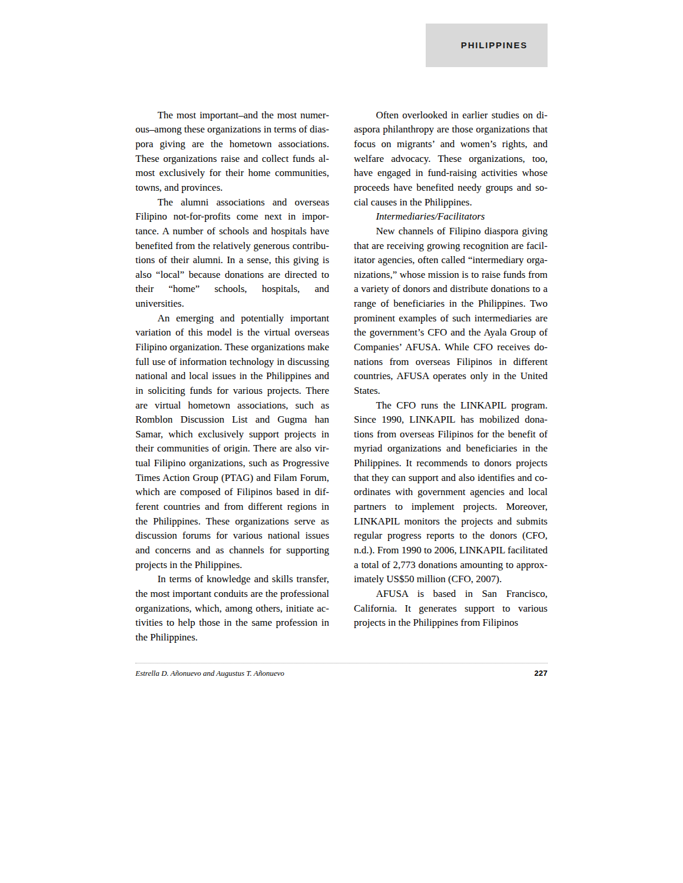Philippines
The most important–and the most numerous–among these organizations in terms of diaspora giving are the hometown associations. These organizations raise and collect funds almost exclusively for their home communities, towns, and provinces.
The alumni associations and overseas Filipino not-for-profits come next in importance. A number of schools and hospitals have benefited from the relatively generous contributions of their alumni. In a sense, this giving is also “local” because donations are directed to their “home” schools, hospitals, and universities.
An emerging and potentially important variation of this model is the virtual overseas Filipino organization. These organizations make full use of information technology in discussing national and local issues in the Philippines and in soliciting funds for various projects. There are virtual hometown associations, such as Romblon Discussion List and Gugma han Samar, which exclusively support projects in their communities of origin. There are also virtual Filipino organizations, such as Progressive Times Action Group (PTAG) and Filam Forum, which are composed of Filipinos based in different countries and from different regions in the Philippines. These organizations serve as discussion forums for various national issues and concerns and as channels for supporting projects in the Philippines.
In terms of knowledge and skills transfer, the most important conduits are the professional organizations, which, among others, initiate activities to help those in the same profession in the Philippines.
Often overlooked in earlier studies on diaspora philanthropy are those organizations that focus on migrants’ and women’s rights, and welfare advocacy. These organizations, too, have engaged in fund-raising activities whose proceeds have benefited needy groups and social causes in the Philippines.
Intermediaries/Facilitators
New channels of Filipino diaspora giving that are receiving growing recognition are facilitator agencies, often called “intermediary organizations,” whose mission is to raise funds from a variety of donors and distribute donations to a range of beneficiaries in the Philippines. Two prominent examples of such intermediaries are the government’s CFO and the Ayala Group of Companies’ AFUSA. While CFO receives donations from overseas Filipinos in different countries, AFUSA operates only in the United States.
The CFO runs the LINKAPIL program. Since 1990, LINKAPIL has mobilized donations from overseas Filipinos for the benefit of myriad organizations and beneficiaries in the Philippines. It recommends to donors projects that they can support and also identifies and coordinates with government agencies and local partners to implement projects. Moreover, LINKAPIL monitors the projects and submits regular progress reports to the donors (CFO, n.d.). From 1990 to 2006, LINKAPIL facilitated a total of 2,773 donations amounting to approximately US$50 million (CFO, 2007).
AFUSA is based in San Francisco, California. It generates support to various projects in the Philippines from Filipinos
Estrella D. Añonuevo and Augustus T. Añonuevo
227